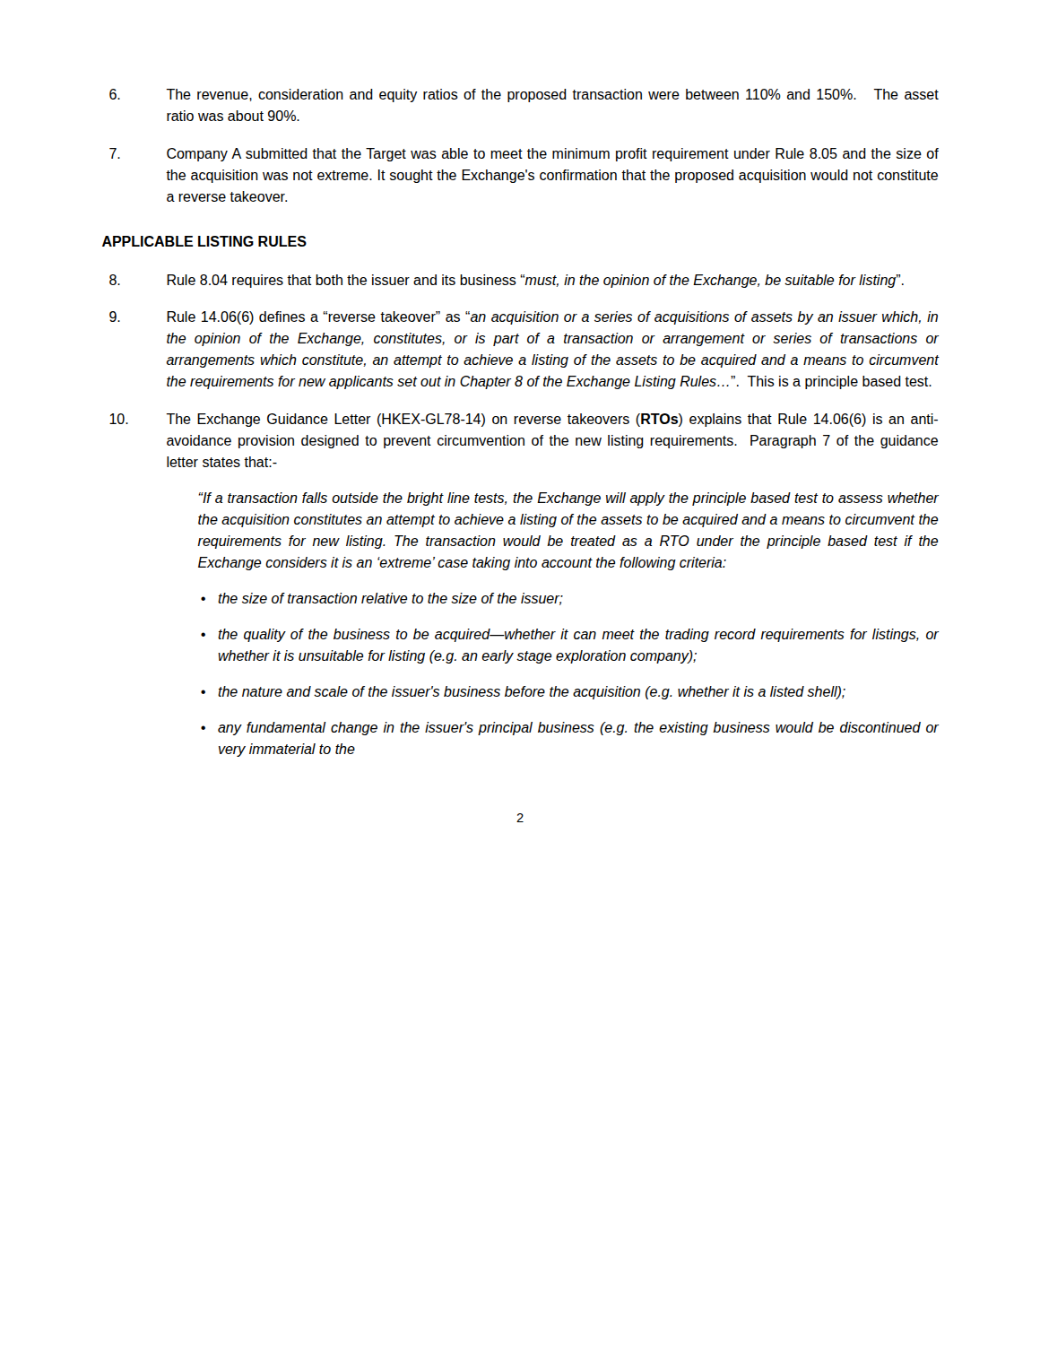6.
The revenue, consideration and equity ratios of the proposed transaction were between 110% and 150%. The asset ratio was about 90%.
7.
Company A submitted that the Target was able to meet the minimum profit requirement under Rule 8.05 and the size of the acquisition was not extreme. It sought the Exchange's confirmation that the proposed acquisition would not constitute a reverse takeover.
APPLICABLE LISTING RULES
8.
Rule 8.04 requires that both the issuer and its business “must, in the opinion of the Exchange, be suitable for listing”.
9.
Rule 14.06(6) defines a “reverse takeover” as “an acquisition or a series of acquisitions of assets by an issuer which, in the opinion of the Exchange, constitutes, or is part of a transaction or arrangement or series of transactions or arrangements which constitute, an attempt to achieve a listing of the assets to be acquired and a means to circumvent the requirements for new applicants set out in Chapter 8 of the Exchange Listing Rules…”. This is a principle based test.
10.
The Exchange Guidance Letter (HKEX-GL78-14) on reverse takeovers (RTOs) explains that Rule 14.06(6) is an anti-avoidance provision designed to prevent circumvention of the new listing requirements. Paragraph 7 of the guidance letter states that:-
“If a transaction falls outside the bright line tests, the Exchange will apply the principle based test to assess whether the acquisition constitutes an attempt to achieve a listing of the assets to be acquired and a means to circumvent the requirements for new listing. The transaction would be treated as a RTO under the principle based test if the Exchange considers it is an ‘extreme’ case taking into account the following criteria:
the size of transaction relative to the size of the issuer;
the quality of the business to be acquired—whether it can meet the trading record requirements for listings, or whether it is unsuitable for listing (e.g. an early stage exploration company);
the nature and scale of the issuer's business before the acquisition (e.g. whether it is a listed shell);
any fundamental change in the issuer's principal business (e.g. the existing business would be discontinued or very immaterial to the
2